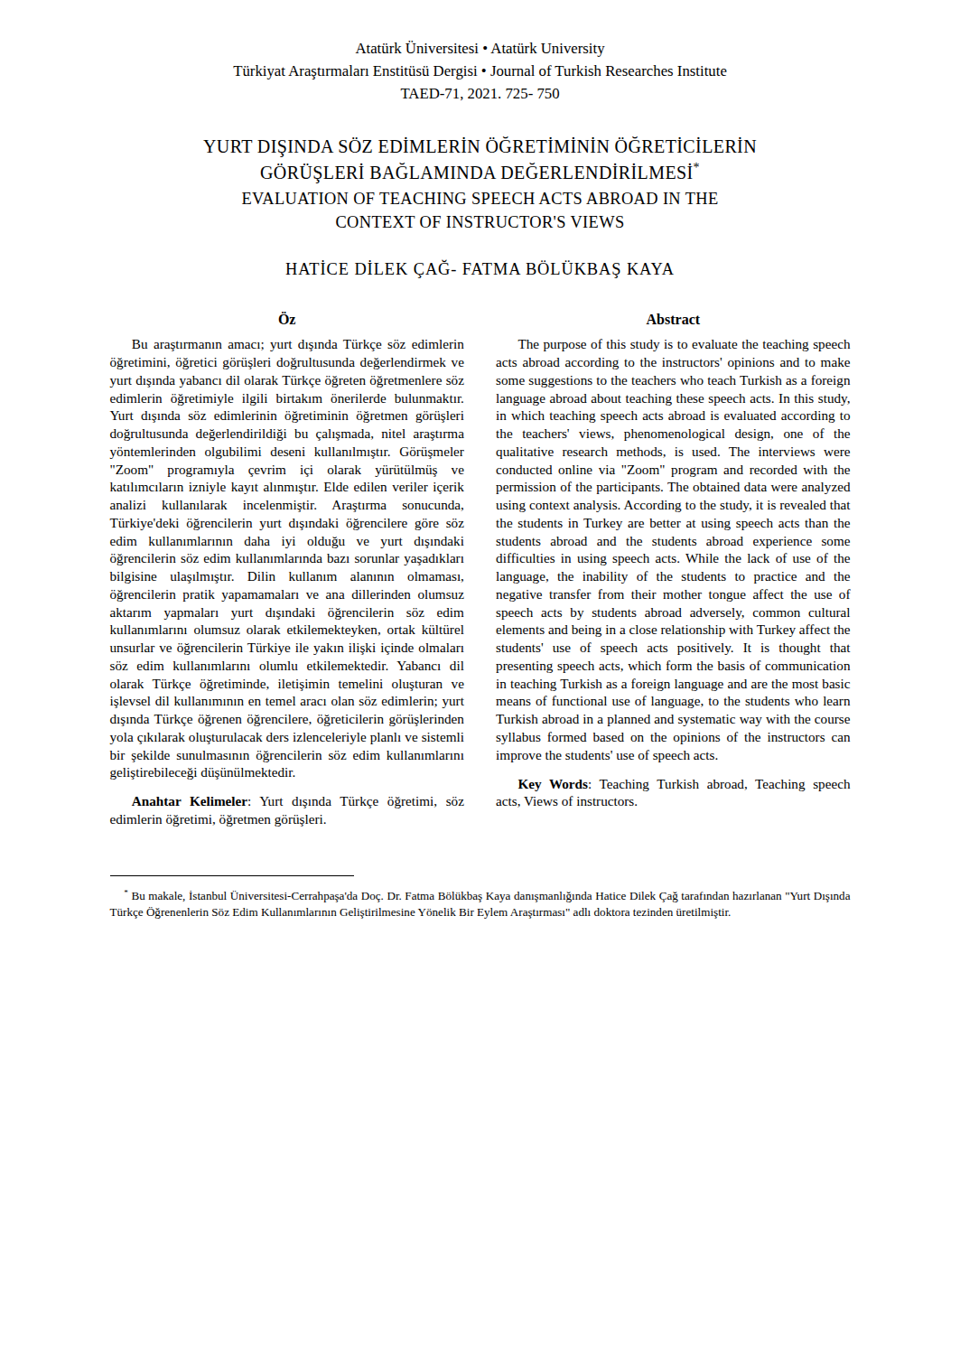Atatürk Üniversitesi • Atatürk University
Türkiyat Araştırmaları Enstitüsü Dergisi • Journal of Turkish Researches Institute
TAED-71, 2021. 725- 750
YURT DIŞINDA SÖZ EDİMLERİN ÖĞRETİMİNİN ÖĞRETİCİLERİN
GÖRÜŞLERİ BAĞLAMINDA DEĞERLENDİRİLMESİ*
EVALUATION OF TEACHING SPEECH ACTS ABROAD IN THE
CONTEXT OF INSTRUCTOR'S VIEWS
HATİCE DİLEK ÇAĞ- FATMA BÖLÜKBAŞ KAYA
Öz
Bu araştırmanın amacı; yurt dışında Türkçe söz edimlerin öğretimini, öğretici görüşleri doğrultusunda değerlendirmek ve yurt dışında yabancı dil olarak Türkçe öğreten öğretmenlere söz edimlerin öğretimiyle ilgili birtakım önerilerde bulunmaktır. Yurt dışında söz edimlerinin öğretiminin öğretmen görüşleri doğrultusunda değerlendirildiği bu çalışmada, nitel araştırma yöntemlerinden olgubilimi deseni kullanılmıştır. Görüşmeler "Zoom" programıyla çevrim içi olarak yürütülmüş ve katılımcıların izniyle kayıt alınmıştır. Elde edilen veriler içerik analizi kullanılarak incelenmiştir. Araştırma sonucunda, Türkiye'deki öğrencilerin yurt dışındaki öğrencilere göre söz edim kullanımlarının daha iyi olduğu ve yurt dışındaki öğrencilerin söz edim kullanımlarında bazı sorunlar yaşadıkları bilgisine ulaşılmıştır. Dilin kullanım alanının olmaması, öğrencilerin pratik yapamamaları ve ana dillerinden olumsuz aktarım yapmaları yurt dışındaki öğrencilerin söz edim kullanımlarını olumsuz olarak etkilemekteyken, ortak kültürel unsurlar ve öğrencilerin Türkiye ile yakın ilişki içinde olmaları söz edim kullanımlarını olumlu etkilemektedir. Yabancı dil olarak Türkçe öğretiminde, iletişimin temelini oluşturan ve işlevsel dil kullanımının en temel aracı olan söz edimlerin; yurt dışında Türkçe öğrenen öğrencilere, öğreticilerin görüşlerinden yola çıkılarak oluşturulacak ders izlenceleriyle planlı ve sistemli bir şekilde sunulmasının öğrencilerin söz edim kullanımlarını geliştirebileceği düşünülmektedir.
Anahtar Kelimeler: Yurt dışında Türkçe öğretimi, söz edimlerin öğretimi, öğretmen görüşleri.
Abstract
The purpose of this study is to evaluate the teaching speech acts abroad according to the instructors' opinions and to make some suggestions to the teachers who teach Turkish as a foreign language abroad about teaching these speech acts. In this study, in which teaching speech acts abroad is evaluated according to the teachers' views, phenomenological design, one of the qualitative research methods, is used. The interviews were conducted online via "Zoom" program and recorded with the permission of the participants. The obtained data were analyzed using context analysis. According to the study, it is revealed that the students in Turkey are better at using speech acts than the students abroad and the students abroad experience some difficulties in using speech acts. While the lack of use of the language, the inability of the students to practice and the negative transfer from their mother tongue affect the use of speech acts by students abroad adversely, common cultural elements and being in a close relationship with Turkey affect the students' use of speech acts positively. It is thought that presenting speech acts, which form the basis of communication in teaching Turkish as a foreign language and are the most basic means of functional use of language, to the students who learn Turkish abroad in a planned and systematic way with the course syllabus formed based on the opinions of the instructors can improve the students' use of speech acts.
Key Words: Teaching Turkish abroad, Teaching speech acts, Views of instructors.
* Bu makale, İstanbul Üniversitesi-Cerrahpaşa'da Doç. Dr. Fatma Bölükbaş Kaya danışmanlığında Hatice Dilek Çağ tarafından hazırlanan "Yurt Dışında Türkçe Öğrenenlerin Söz Edim Kullanımlarının Geliştirilmesine Yönelik Bir Eylem Araştırması" adlı doktora tezinden üretilmiştir.